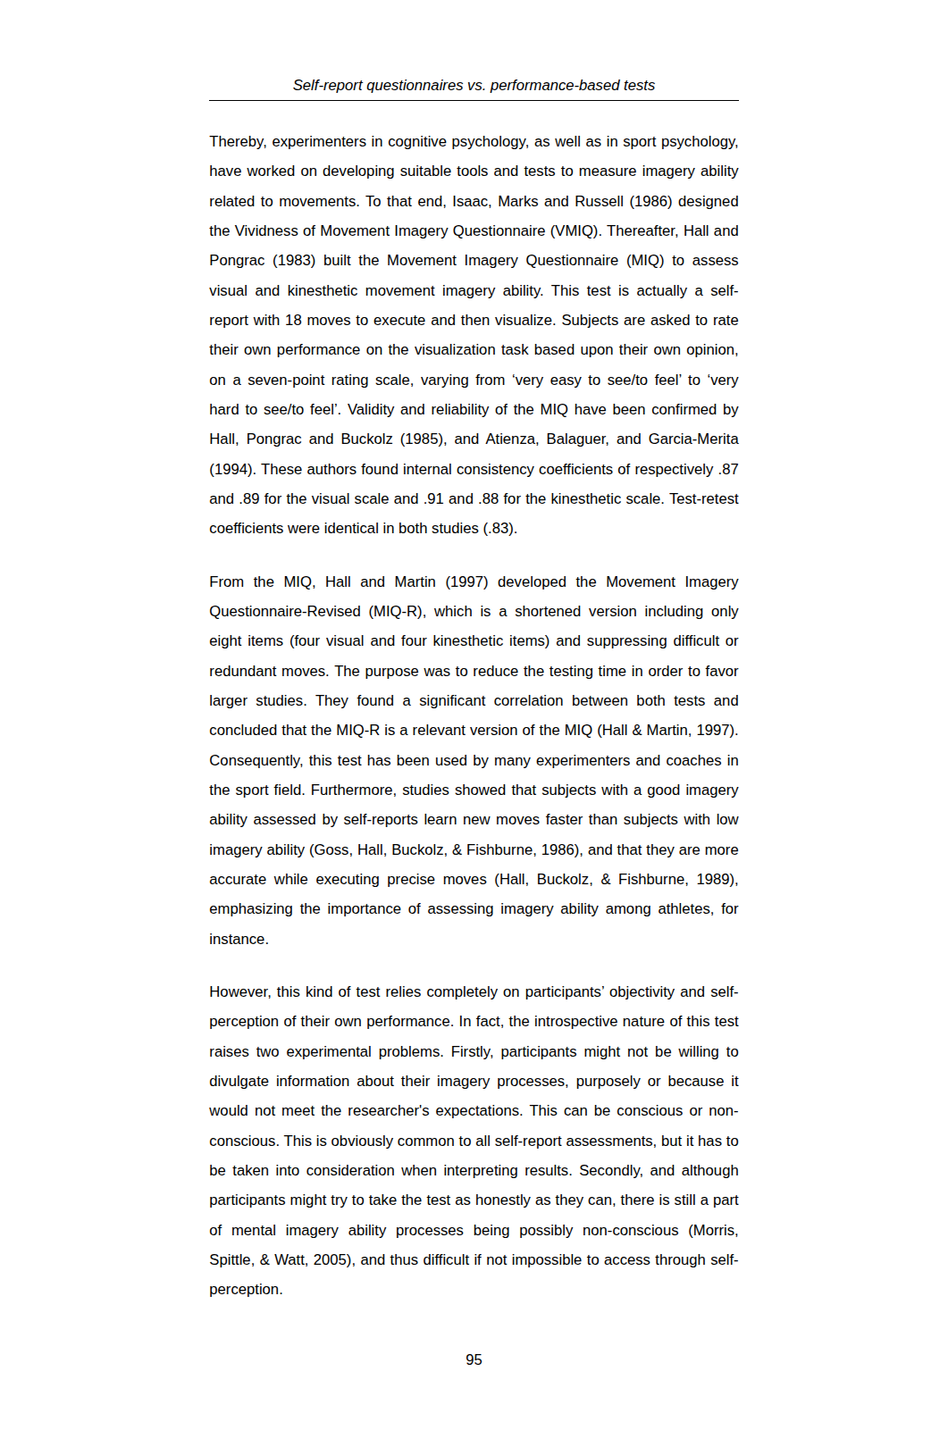Self-report questionnaires vs. performance-based tests
Thereby, experimenters in cognitive psychology, as well as in sport psychology, have worked on developing suitable tools and tests to measure imagery ability related to movements. To that end, Isaac, Marks and Russell (1986) designed the Vividness of Movement Imagery Questionnaire (VMIQ). Thereafter, Hall and Pongrac (1983) built the Movement Imagery Questionnaire (MIQ) to assess visual and kinesthetic movement imagery ability. This test is actually a self-report with 18 moves to execute and then visualize. Subjects are asked to rate their own performance on the visualization task based upon their own opinion, on a seven-point rating scale, varying from ‘very easy to see/to feel’ to ‘very hard to see/to feel’. Validity and reliability of the MIQ have been confirmed by Hall, Pongrac and Buckolz (1985), and Atienza, Balaguer, and Garcia-Merita (1994). These authors found internal consistency coefficients of respectively .87 and .89 for the visual scale and .91 and .88 for the kinesthetic scale. Test-retest coefficients were identical in both studies (.83).
From the MIQ, Hall and Martin (1997) developed the Movement Imagery Questionnaire-Revised (MIQ-R), which is a shortened version including only eight items (four visual and four kinesthetic items) and suppressing difficult or redundant moves. The purpose was to reduce the testing time in order to favor larger studies. They found a significant correlation between both tests and concluded that the MIQ-R is a relevant version of the MIQ (Hall & Martin, 1997). Consequently, this test has been used by many experimenters and coaches in the sport field. Furthermore, studies showed that subjects with a good imagery ability assessed by self-reports learn new moves faster than subjects with low imagery ability (Goss, Hall, Buckolz, & Fishburne, 1986), and that they are more accurate while executing precise moves (Hall, Buckolz, & Fishburne, 1989), emphasizing the importance of assessing imagery ability among athletes, for instance.
However, this kind of test relies completely on participants’ objectivity and self-perception of their own performance. In fact, the introspective nature of this test raises two experimental problems. Firstly, participants might not be willing to divulgate information about their imagery processes, purposely or because it would not meet the researcher's expectations. This can be conscious or non-conscious. This is obviously common to all self-report assessments, but it has to be taken into consideration when interpreting results. Secondly, and although participants might try to take the test as honestly as they can, there is still a part of mental imagery ability processes being possibly non-conscious (Morris, Spittle, & Watt, 2005), and thus difficult if not impossible to access through self-perception.
95